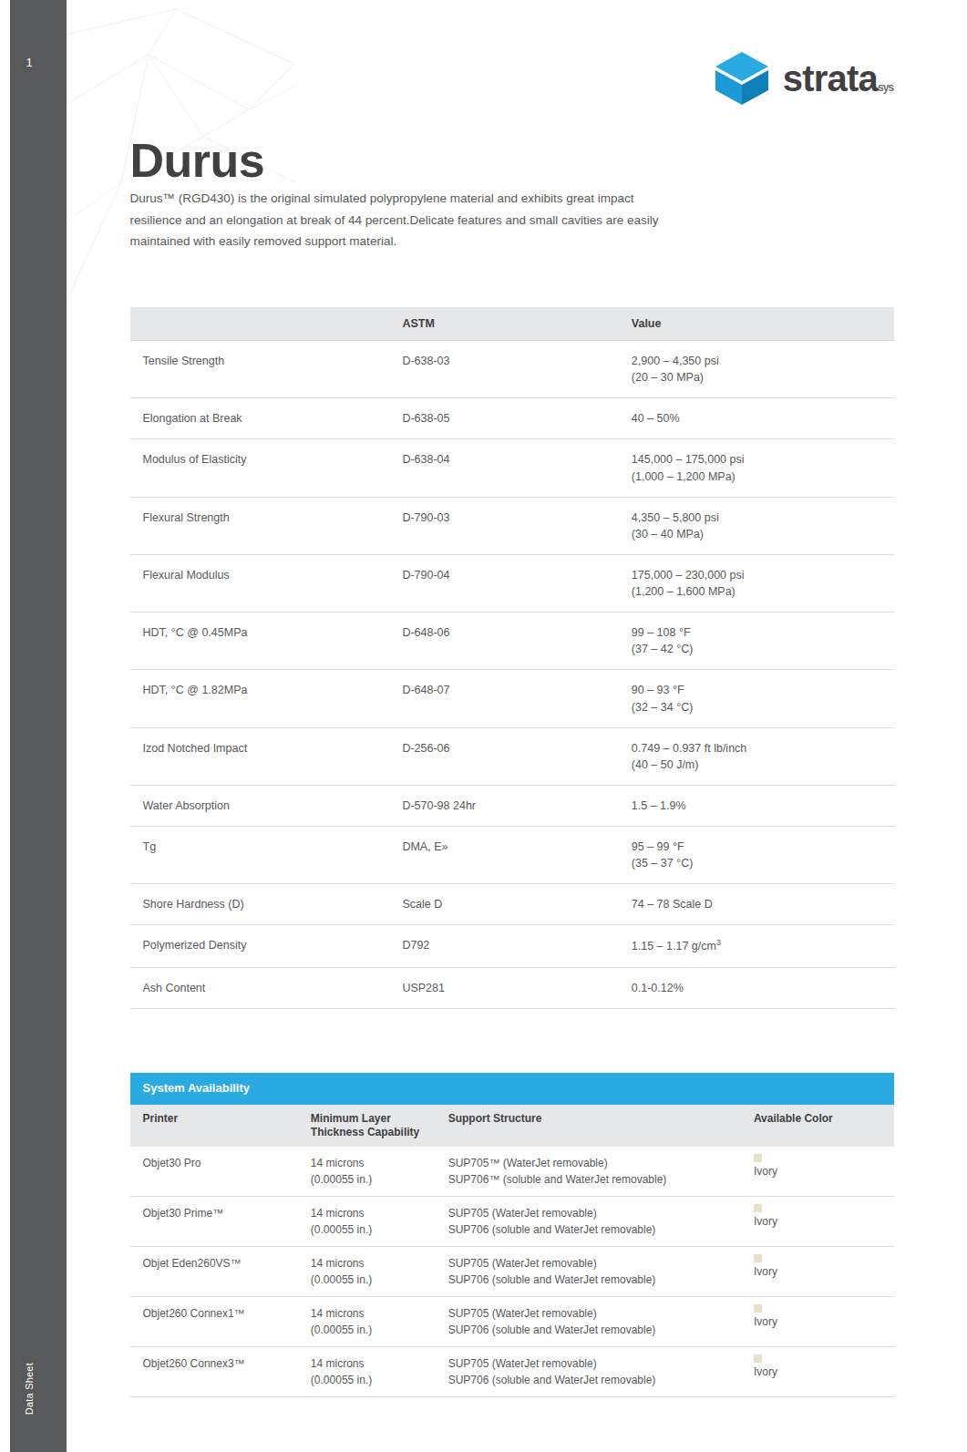1
Data Sheet
stratasys
Durus
Durus™ (RGD430) is the original simulated polypropylene material and exhibits great impact resilience and an elongation at break of 44 percent.Delicate features and small cavities are easily maintained with easily removed support material.
| | ASTM | Value |
| --- | --- | --- |
| Tensile Strength | D-638-03 | 2,900 – 4,350 psi (20 – 30 MPa) |
| Elongation at Break | D-638-05 | 40 – 50% |
| Modulus of Elasticity | D-638-04 | 145,000 – 175,000 psi (1,000 – 1,200 MPa) |
| Flexural Strength | D-790-03 | 4,350 – 5,800 psi (30 – 40 MPa) |
| Flexural Modulus | D-790-04 | 175,000 – 230,000 psi (1,200 – 1,600 MPa) |
| HDT, °C @ 0.45MPa | D-648-06 | 99 – 108 °F (37 – 42 °C) |
| HDT, °C @ 1.82MPa | D-648-07 | 90 – 93 °F (32 – 34 °C) |
| Izod Notched Impact | D-256-06 | 0.749 – 0.937 ft lb/inch (40 – 50 J/m) |
| Water Absorption | D-570-98 24hr | 1.5 – 1.9% |
| Tg | DMA, E» | 95 – 99 °F (35 – 37 °C) |
| Shore Hardness (D) | Scale D | 74 – 78 Scale D |
| Polymerized Density | D792 | 1.15 – 1.17 g/cm 3 |
| Ash Content | USP281 | 0.1-0.12% |
| System Availability |
| --- |
| Printer | Minimum Layer Thickness Capability | Support Structure | Available Color |
| Objet30 Pro | 14 microns (0.00055 in.) | SUP705™ (WaterJet removable) SUP706™ (soluble and WaterJet removable) | Ivory |
| Objet30 Prime™ | 14 microns (0.00055 in.) | SUP705 (WaterJet removable) SUP706 (soluble and WaterJet removable) | Ivory |
| Objet Eden260VS™ | 14 microns (0.00055 in.) | SUP705 (WaterJet removable) SUP706 (soluble and WaterJet removable) | Ivory |
| Objet260 Connex1™ | 14 microns (0.00055 in.) | SUP705 (WaterJet removable) SUP706 (soluble and WaterJet removable) | Ivory |
| Objet260 Connex3™ | 14 microns (0.00055 in.) | SUP705 (WaterJet removable) SUP706 (soluble and WaterJet removable) | Ivory |